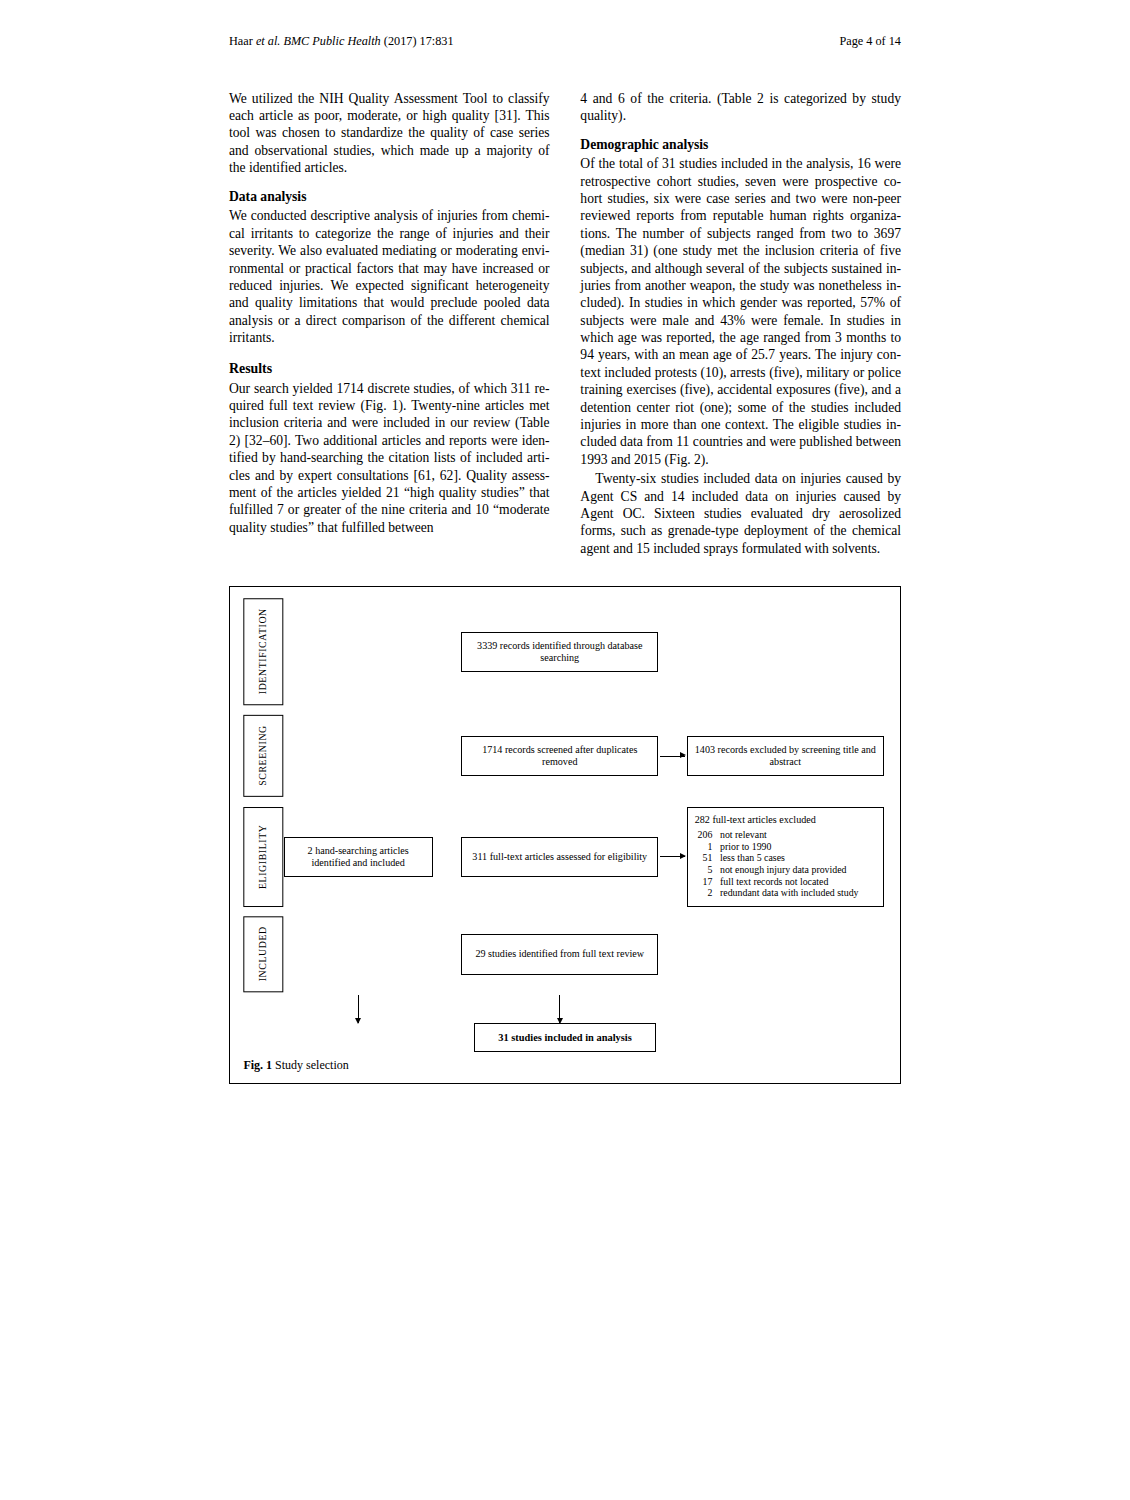Haar et al. BMC Public Health (2017) 17:831
Page 4 of 14
We utilized the NIH Quality Assessment Tool to classify each article as poor, moderate, or high quality [31]. This tool was chosen to standardize the quality of case series and observational studies, which made up a majority of the identified articles.
Data analysis
We conducted descriptive analysis of injuries from chemical irritants to categorize the range of injuries and their severity. We also evaluated mediating or moderating environmental or practical factors that may have increased or reduced injuries. We expected significant heterogeneity and quality limitations that would preclude pooled data analysis or a direct comparison of the different chemical irritants.
Results
Our search yielded 1714 discrete studies, of which 311 required full text review (Fig. 1). Twenty-nine articles met inclusion criteria and were included in our review (Table 2) [32–60]. Two additional articles and reports were identified by hand-searching the citation lists of included articles and by expert consultations [61, 62]. Quality assessment of the articles yielded 21 “high quality studies” that fulfilled 7 or greater of the nine criteria and 10 “moderate quality studies” that fulfilled between
4 and 6 of the criteria. (Table 2 is categorized by study quality).
Demographic analysis
Of the total of 31 studies included in the analysis, 16 were retrospective cohort studies, seven were prospective cohort studies, six were case series and two were non-peer reviewed reports from reputable human rights organizations. The number of subjects ranged from two to 3697 (median 31) (one study met the inclusion criteria of five subjects, and although several of the subjects sustained injuries from another weapon, the study was nonetheless included). In studies in which gender was reported, 57% of subjects were male and 43% were female. In studies in which age was reported, the age ranged from 3 months to 94 years, with an mean age of 25.7 years. The injury context included protests (10), arrests (five), military or police training exercises (five), accidental exposures (five), and a detention center riot (one); some of the studies included injuries in more than one context. The eligible studies included data from 11 countries and were published between 1993 and 2015 (Fig. 2).
Twenty-six studies included data on injuries caused by Agent CS and 14 included data on injuries caused by Agent OC. Sixteen studies evaluated dry aerosolized forms, such as grenade-type deployment of the chemical agent and 15 included sprays formulated with solvents.
IDENTIFICATION
3339 records identified through database searching
SCREENING
1714 records screened after duplicates removed
1403 records excluded by screening title and abstract
ELIGIBILITY
2 hand-searching articles identified and included
311 full-text articles assessed for eligibility
282 full-text articles excluded
| 206 | not relevant |
| 1 | prior to 1990 |
| 51 | less than 5 cases |
| 5 | not enough injury data provided |
| 17 | full text records not located |
| 2 | redundant data with included study |
INCLUDED
29 studies identified from full text review
31 studies included in analysis
Fig. 1 Study selection